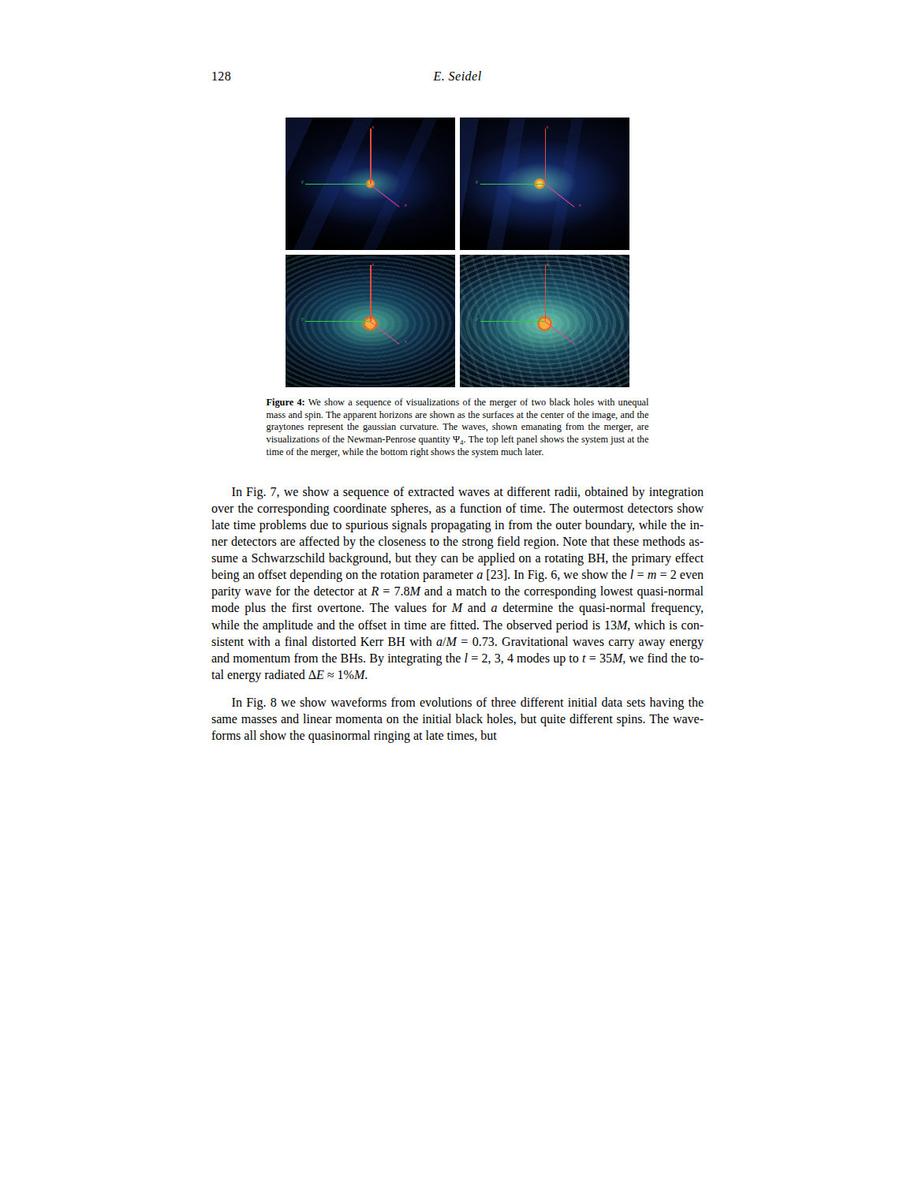128
E. Seidel
y x z
y x z
y x z
y x z
Figure 4: We show a sequence of visualizations of the merger of two black holes with unequal mass and spin. The apparent horizons are shown as the surfaces at the center of the image, and the graytones represent the gaussian curvature. The waves, shown emanating from the merger, are visualizations of the Newman-Penrose quantity Ψ4. The top left panel shows the system just at the time of the merger, while the bottom right shows the system much later.
In Fig. 7, we show a sequence of extracted waves at different radii, obtained by integration over the corresponding coordinate spheres, as a function of time. The outermost detectors show late time problems due to spurious signals propagating in from the outer boundary, while the inner detectors are affected by the closeness to the strong field region. Note that these methods assume a Schwarzschild background, but they can be applied on a rotating BH, the primary effect being an offset depending on the rotation parameter a [23]. In Fig. 6, we show the l = m = 2 even parity wave for the detector at R = 7.8M and a match to the corresponding lowest quasi-normal mode plus the first overtone. The values for M and a determine the quasi-normal frequency, while the amplitude and the offset in time are fitted. The observed period is 13M, which is consistent with a final distorted Kerr BH with a/M = 0.73. Gravitational waves carry away energy and momentum from the BHs. By integrating the l = 2, 3, 4 modes up to t = 35M, we find the total energy radiated ΔE ≈ 1%M.
In Fig. 8 we show waveforms from evolutions of three different initial data sets having the same masses and linear momenta on the initial black holes, but quite different spins. The waveforms all show the quasinormal ringing at late times, but